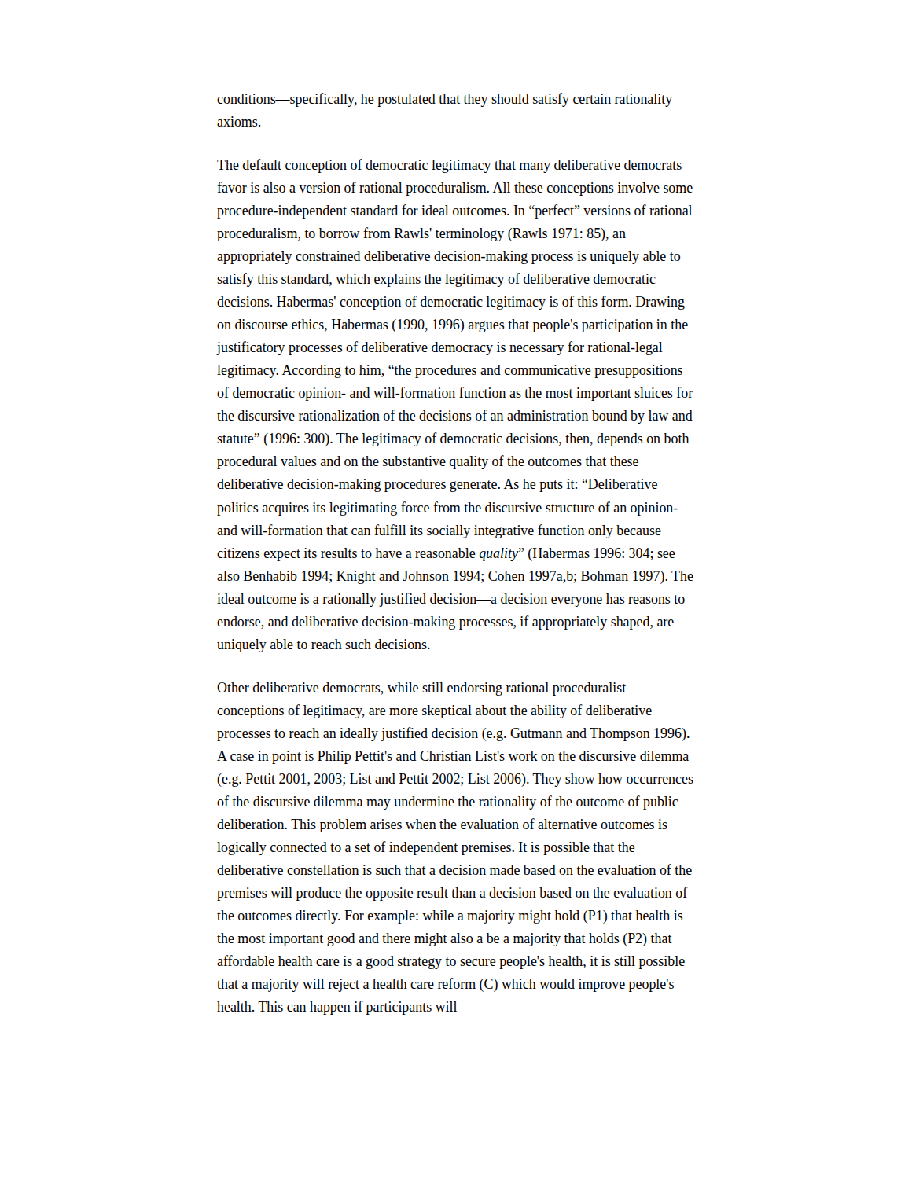conditions—specifically, he postulated that they should satisfy certain rationality axioms.
The default conception of democratic legitimacy that many deliberative democrats favor is also a version of rational proceduralism. All these conceptions involve some procedure-independent standard for ideal outcomes. In “perfect” versions of rational proceduralism, to borrow from Rawls' terminology (Rawls 1971: 85), an appropriately constrained deliberative decision-making process is uniquely able to satisfy this standard, which explains the legitimacy of deliberative democratic decisions. Habermas' conception of democratic legitimacy is of this form. Drawing on discourse ethics, Habermas (1990, 1996) argues that people's participation in the justificatory processes of deliberative democracy is necessary for rational-legal legitimacy. According to him, “the procedures and communicative presuppositions of democratic opinion- and will-formation function as the most important sluices for the discursive rationalization of the decisions of an administration bound by law and statute” (1996: 300). The legitimacy of democratic decisions, then, depends on both procedural values and on the substantive quality of the outcomes that these deliberative decision-making procedures generate. As he puts it: “Deliberative politics acquires its legitimating force from the discursive structure of an opinion- and will-formation that can fulfill its socially integrative function only because citizens expect its results to have a reasonable quality” (Habermas 1996: 304; see also Benhabib 1994; Knight and Johnson 1994; Cohen 1997a,b; Bohman 1997). The ideal outcome is a rationally justified decision—a decision everyone has reasons to endorse, and deliberative decision-making processes, if appropriately shaped, are uniquely able to reach such decisions.
Other deliberative democrats, while still endorsing rational proceduralist conceptions of legitimacy, are more skeptical about the ability of deliberative processes to reach an ideally justified decision (e.g. Gutmann and Thompson 1996). A case in point is Philip Pettit's and Christian List's work on the discursive dilemma (e.g. Pettit 2001, 2003; List and Pettit 2002; List 2006). They show how occurrences of the discursive dilemma may undermine the rationality of the outcome of public deliberation. This problem arises when the evaluation of alternative outcomes is logically connected to a set of independent premises. It is possible that the deliberative constellation is such that a decision made based on the evaluation of the premises will produce the opposite result than a decision based on the evaluation of the outcomes directly. For example: while a majority might hold (P1) that health is the most important good and there might also a be a majority that holds (P2) that affordable health care is a good strategy to secure people's health, it is still possible that a majority will reject a health care reform (C) which would improve people's health. This can happen if participants will